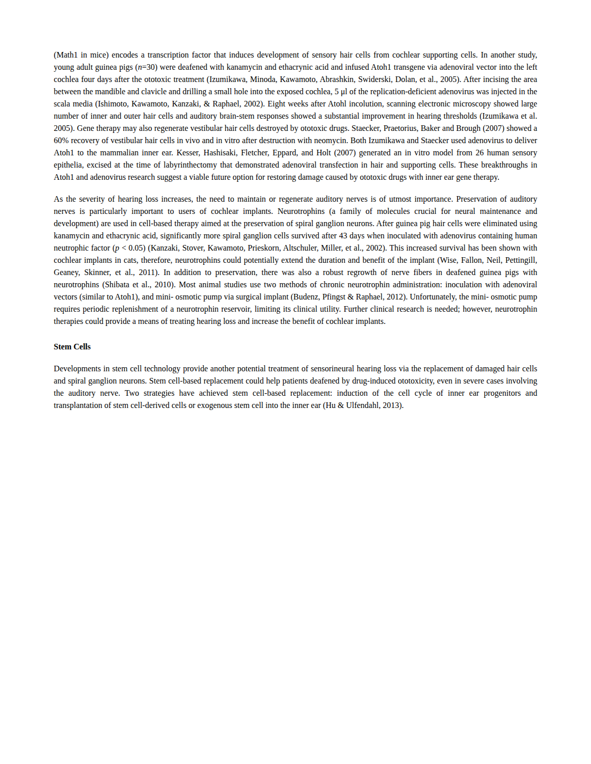(Math1 in mice) encodes a transcription factor that induces development of sensory hair cells from cochlear supporting cells. In another study, young adult guinea pigs (n=30) were deafened with kanamycin and ethacrynic acid and infused Atoh1 transgene via adenoviral vector into the left cochlea four days after the ototoxic treatment (Izumikawa, Minoda, Kawamoto, Abrashkin, Swiderski, Dolan, et al., 2005). After incising the area between the mandible and clavicle and drilling a small hole into the exposed cochlea, 5 μl of the replication-deficient adenovirus was injected in the scala media (Ishimoto, Kawamoto, Kanzaki, & Raphael, 2002). Eight weeks after Atohl incolution, scanning electronic microscopy showed large number of inner and outer hair cells and auditory brain-stem responses showed a substantial improvement in hearing thresholds (Izumikawa et al. 2005). Gene therapy may also regenerate vestibular hair cells destroyed by ototoxic drugs. Staecker, Praetorius, Baker and Brough (2007) showed a 60% recovery of vestibular hair cells in vivo and in vitro after destruction with neomycin. Both Izumikawa and Staecker used adenovirus to deliver Atoh1 to the mammalian inner ear. Kesser, Hashisaki, Fletcher, Eppard, and Holt (2007) generated an in vitro model from 26 human sensory epithelia, excised at the time of labyrinthectomy that demonstrated adenoviral transfection in hair and supporting cells. These breakthroughs in Atoh1 and adenovirus research suggest a viable future option for restoring damage caused by ototoxic drugs with inner ear gene therapy.
As the severity of hearing loss increases, the need to maintain or regenerate auditory nerves is of utmost importance. Preservation of auditory nerves is particularly important to users of cochlear implants. Neurotrophins (a family of molecules crucial for neural maintenance and development) are used in cell-based therapy aimed at the preservation of spiral ganglion neurons. After guinea pig hair cells were eliminated using kanamycin and ethacrynic acid, significantly more spiral ganglion cells survived after 43 days when inoculated with adenovirus containing human neutrophic factor (p < 0.05) (Kanzaki, Stover, Kawamoto, Prieskorn, Altschuler, Miller, et al., 2002). This increased survival has been shown with cochlear implants in cats, therefore, neurotrophins could potentially extend the duration and benefit of the implant (Wise, Fallon, Neil, Pettingill, Geaney, Skinner, et al., 2011). In addition to preservation, there was also a robust regrowth of nerve fibers in deafened guinea pigs with neurotrophins (Shibata et al., 2010). Most animal studies use two methods of chronic neurotrophin administration: inoculation with adenoviral vectors (similar to Atoh1), and mini- osmotic pump via surgical implant (Budenz, Pfingst & Raphael, 2012). Unfortunately, the mini- osmotic pump requires periodic replenishment of a neurotrophin reservoir, limiting its clinical utility. Further clinical research is needed; however, neurotrophin therapies could provide a means of treating hearing loss and increase the benefit of cochlear implants.
Stem Cells
Developments in stem cell technology provide another potential treatment of sensorineural hearing loss via the replacement of damaged hair cells and spiral ganglion neurons. Stem cell-based replacement could help patients deafened by drug-induced ototoxicity, even in severe cases involving the auditory nerve. Two strategies have achieved stem cell-based replacement: induction of the cell cycle of inner ear progenitors and transplantation of stem cell-derived cells or exogenous stem cell into the inner ear (Hu & Ulfendahl, 2013).